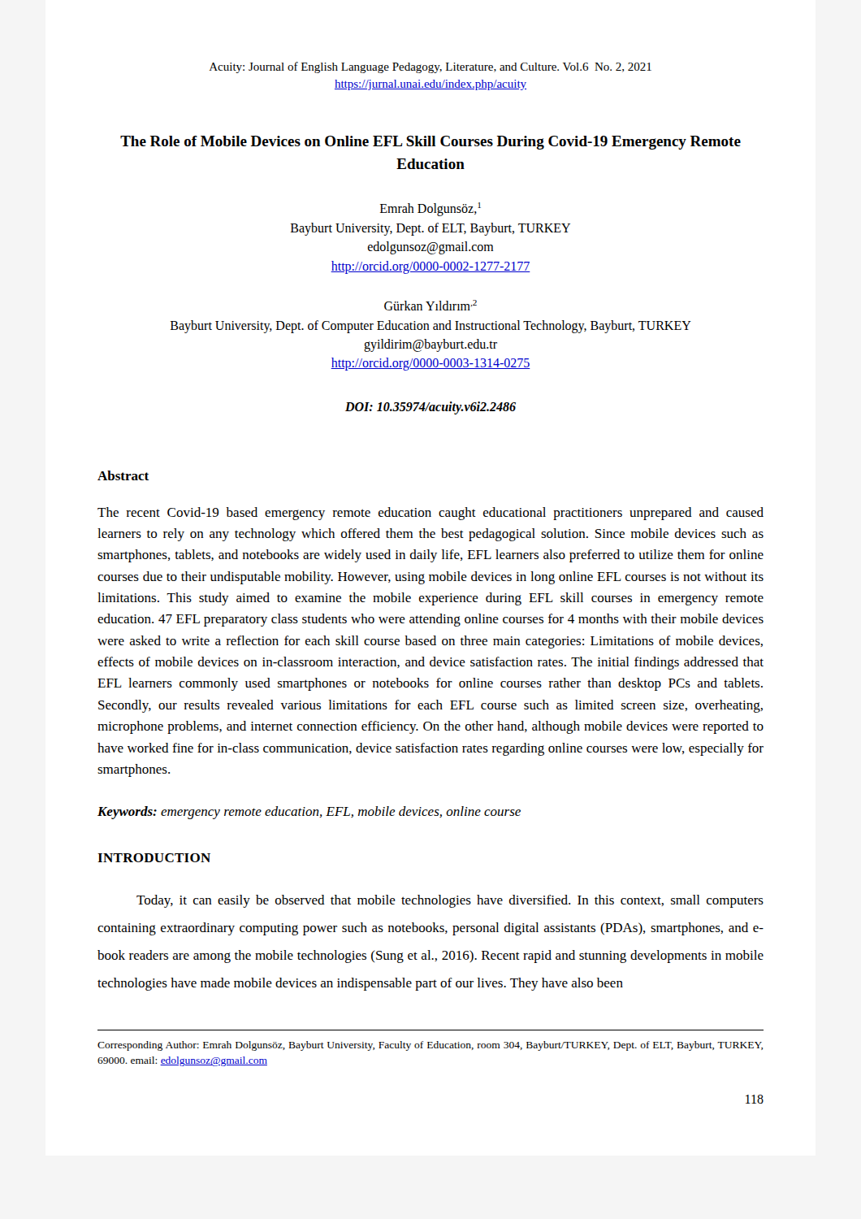Acuity: Journal of English Language Pedagogy, Literature, and Culture. Vol.6 No. 2, 2021
https://jurnal.unai.edu/index.php/acuity
The Role of Mobile Devices on Online EFL Skill Courses During Covid-19 Emergency Remote Education
Emrah Dolgunsöz,1
Bayburt University, Dept. of ELT, Bayburt, TURKEY
edolgunsoz@gmail.com
http://orcid.org/0000-0002-1277-2177
Gürkan Yıldırım,2
Bayburt University, Dept. of Computer Education and Instructional Technology, Bayburt, TURKEY
gyildirim@bayburt.edu.tr
http://orcid.org/0000-0003-1314-0275
DOI: 10.35974/acuity.v6i2.2486
Abstract
The recent Covid-19 based emergency remote education caught educational practitioners unprepared and caused learners to rely on any technology which offered them the best pedagogical solution. Since mobile devices such as smartphones, tablets, and notebooks are widely used in daily life, EFL learners also preferred to utilize them for online courses due to their undisputable mobility. However, using mobile devices in long online EFL courses is not without its limitations. This study aimed to examine the mobile experience during EFL skill courses in emergency remote education. 47 EFL preparatory class students who were attending online courses for 4 months with their mobile devices were asked to write a reflection for each skill course based on three main categories: Limitations of mobile devices, effects of mobile devices on in-classroom interaction, and device satisfaction rates. The initial findings addressed that EFL learners commonly used smartphones or notebooks for online courses rather than desktop PCs and tablets. Secondly, our results revealed various limitations for each EFL course such as limited screen size, overheating, microphone problems, and internet connection efficiency. On the other hand, although mobile devices were reported to have worked fine for in-class communication, device satisfaction rates regarding online courses were low, especially for smartphones.
Keywords: emergency remote education, EFL, mobile devices, online course
INTRODUCTION
Today, it can easily be observed that mobile technologies have diversified. In this context, small computers containing extraordinary computing power such as notebooks, personal digital assistants (PDAs), smartphones, and e-book readers are among the mobile technologies (Sung et al., 2016). Recent rapid and stunning developments in mobile technologies have made mobile devices an indispensable part of our lives. They have also been
Corresponding Author: Emrah Dolgunsöz, Bayburt University, Faculty of Education, room 304, Bayburt/TURKEY, Dept. of ELT, Bayburt, TURKEY, 69000. email: edolgunsoz@gmail.com
118